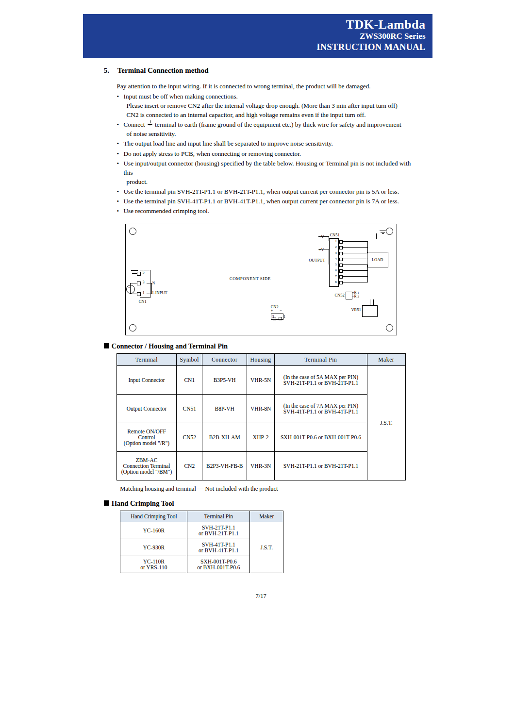TDK-Lambda
ZWS300RC Series
INSTRUCTION MANUAL
5. Terminal Connection method
Pay attention to the input wiring. If it is connected to wrong terminal, the product will be damaged.
Input must be off when making connections. Please insert or remove CN2 after the internal voltage drop enough. (More than 3 min after input turn off) CN2 is connected to an internal capacitor, and high voltage remains even if the input turn off.
Connect terminal to earth (frame ground of the equipment etc.) by thick wire for safety and improvement of noise sensitivity.
The output load line and input line shall be separated to improve noise sensitivity.
Do not apply stress to PCB, when connecting or removing connector.
Use input/output connector (housing) specified by the table below. Housing or Terminal pin is not included with this product.
Use the terminal pin SVH-21T-P1.1 or BVH-21T-P1.1, when output current per connector pin is 5A or less.
Use the terminal pin SVH-41T-P1.1 or BVH-41T-P1.1, when output current per connector pin is 7A or less.
Use recommended crimping tool.
COMPONENT SIDE
CN1
5
3
1
INPUT
N
L
CN2
+ −
3 1
-V
+V
OUTPUT
CN51
1
2
3
4
5
6
7
8
LOAD
CN52
+R 1
−R 2
VR51
Connector / Housing and Terminal Pin
| Terminal | Symbol | Connector | Housing | Terminal Pin | Maker |
| --- | --- | --- | --- | --- | --- |
| Input Connector | CN1 | B3P5-VH | VHR-5N | (In the case of 5A MAX per PIN) SVH-21T-P1.1 or BVH-21T-P1.1 | J.S.T. |
| Output Connector | CN51 | B8P-VH | VHR-8N | (In the case of 7A MAX per PIN) SVH-41T-P1.1 or BVH-41T-P1.1 |
| Remote ON/OFF Control (Option model "/R") | CN52 | B2B-XH-AM | XHP-2 | SXH-001T-P0.6 or BXH-001T-P0.6 |
| ZBM-AC Connection Terminal (Option model "/BM") | CN2 | B2P3-VH-FB-B | VHR-3N | SVH-21T-P1.1 or BVH-21T-P1.1 |
Matching housing and terminal --- Not included with the product
Hand Crimping Tool
| Hand Crimping Tool | Terminal Pin | Maker |
| --- | --- | --- |
| YC-160R | SVH-21T-P1.1 or BVH-21T-P1.1 | J.S.T. |
| YC-930R | SVH-41T-P1.1 or BVH-41T-P1.1 |
| YC-110R or YRS-110 | SXH-001T-P0.6 or BXH-001T-P0.6 |
7/17